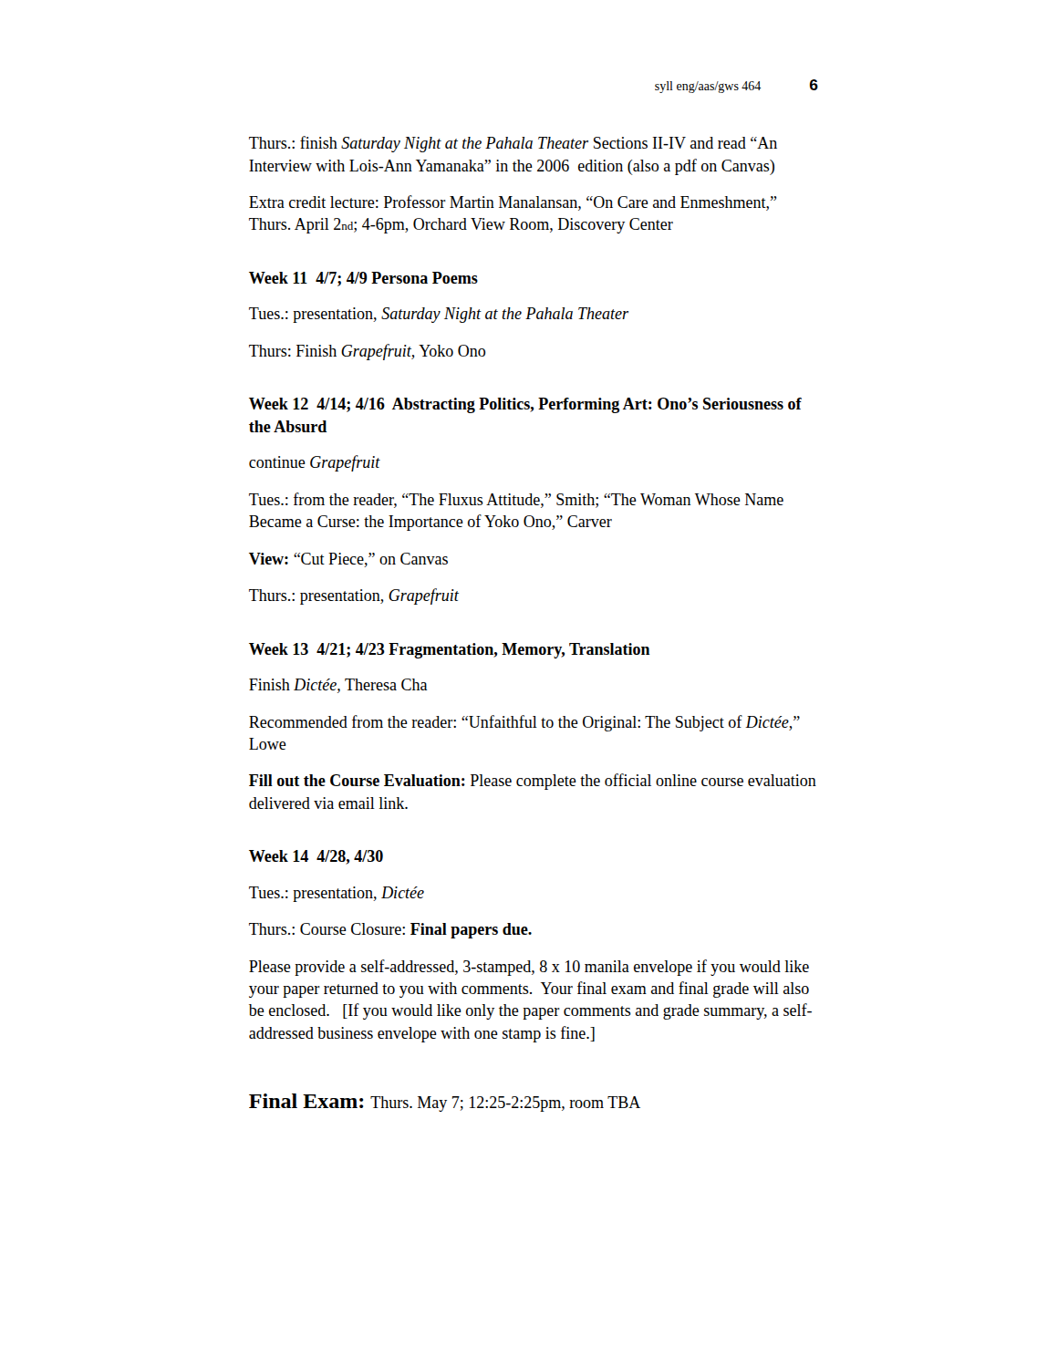syll eng/aas/gws 464 6
Thurs.: finish Saturday Night at the Pahala Theater Sections II-IV and read “An Interview with Lois-Ann Yamanaka” in the 2006 edition (also a pdf on Canvas)
Extra credit lecture: Professor Martin Manalansan, “On Care and Enmeshment,”
Thurs. April 2nd; 4-6pm, Orchard View Room, Discovery Center
Week 11 4/7; 4/9 Persona Poems
Tues.: presentation, Saturday Night at the Pahala Theater
Thurs: Finish Grapefruit, Yoko Ono
Week 12 4/14; 4/16 Abstracting Politics, Performing Art: Ono’s Seriousness of the Absurd
continue Grapefruit
Tues.: from the reader, “The Fluxus Attitude,” Smith; “The Woman Whose Name Became a Curse: the Importance of Yoko Ono,” Carver
View: “Cut Piece,” on Canvas
Thurs.: presentation, Grapefruit
Week 13 4/21; 4/23 Fragmentation, Memory, Translation
Finish Dictée, Theresa Cha
Recommended from the reader: “Unfaithful to the Original: The Subject of Dictée,” Lowe
Fill out the Course Evaluation: Please complete the official online course evaluation delivered via email link.
Week 14 4/28, 4/30
Tues.: presentation, Dictée
Thurs.: Course Closure: Final papers due.
Please provide a self-addressed, 3-stamped, 8 x 10 manila envelope if you would like your paper returned to you with comments. Your final exam and final grade will also be enclosed. [If you would like only the paper comments and grade summary, a self-addressed business envelope with one stamp is fine.]
Final Exam: Thurs. May 7; 12:25-2:25pm, room TBA